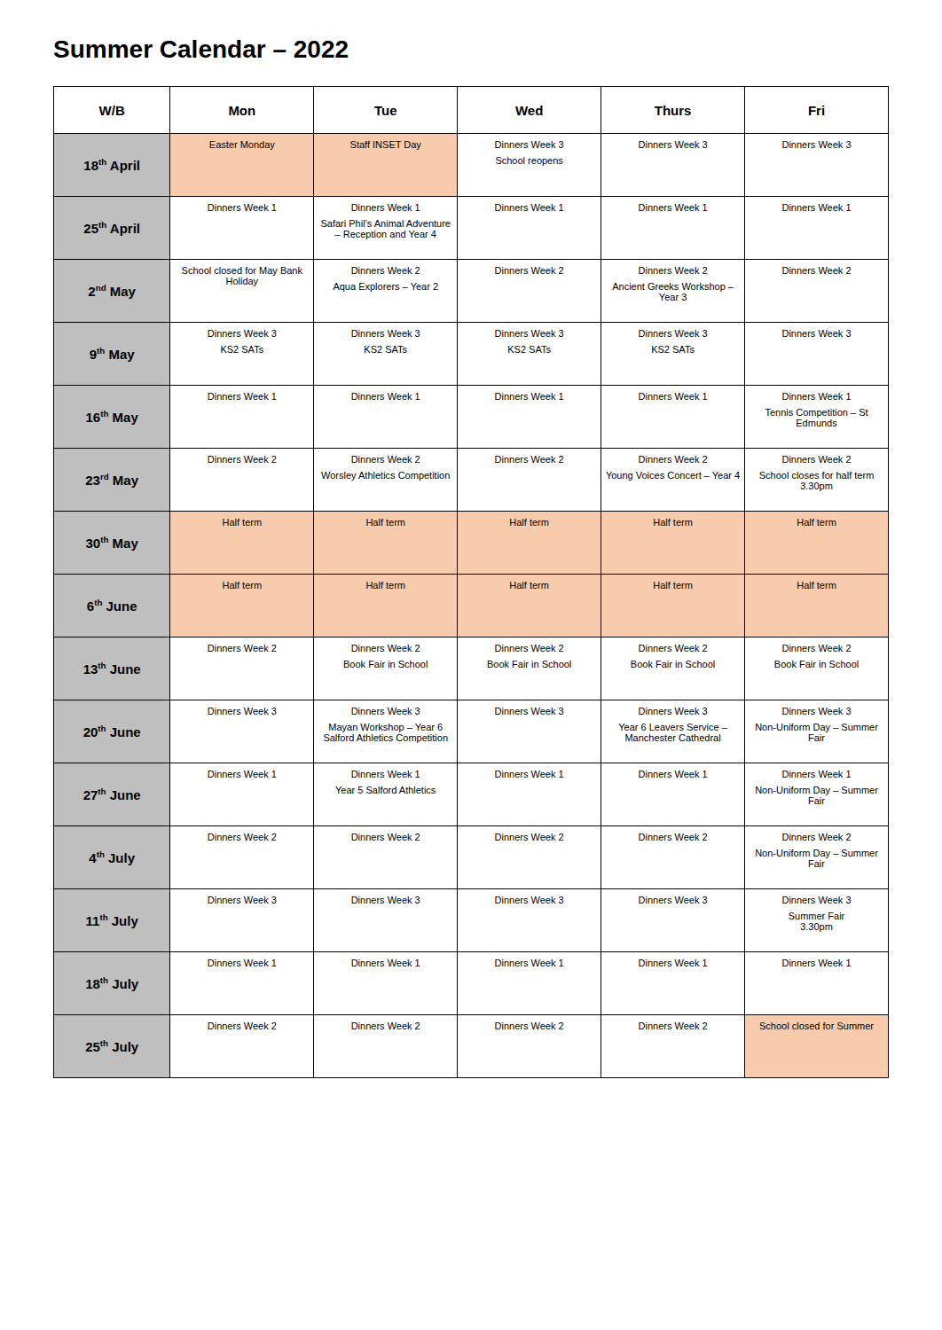Summer Calendar – 2022
| W/B | Mon | Tue | Wed | Thurs | Fri |
| --- | --- | --- | --- | --- | --- |
| 18 th April | Easter Monday | Staff INSET Day | Dinners Week 3 School reopens | Dinners Week 3 | Dinners Week 3 |
| 25 th April | Dinners Week 1 | Dinners Week 1 Safari Phil’s Animal Adventure – Reception and Year 4 | Dinners Week 1 | Dinners Week 1 | Dinners Week 1 |
| 2 nd May | School closed for May Bank Holiday | Dinners Week 2 Aqua Explorers – Year 2 | Dinners Week 2 | Dinners Week 2 Ancient Greeks Workshop – Year 3 | Dinners Week 2 |
| 9 th May | Dinners Week 3 KS2 SATs | Dinners Week 3 KS2 SATs | Dinners Week 3 KS2 SATs | Dinners Week 3 KS2 SATs | Dinners Week 3 |
| 16 th May | Dinners Week 1 | Dinners Week 1 | Dinners Week 1 | Dinners Week 1 | Dinners Week 1 Tennis Competition – St Edmunds |
| 23 rd May | Dinners Week 2 | Dinners Week 2 Worsley Athletics Competition | Dinners Week 2 | Dinners Week 2 Young Voices Concert – Year 4 | Dinners Week 2 School closes for half term 3.30pm |
| 30 th May | Half term | Half term | Half term | Half term | Half term |
| 6 th June | Half term | Half term | Half term | Half term | Half term |
| 13 th June | Dinners Week 2 | Dinners Week 2 Book Fair in School | Dinners Week 2 Book Fair in School | Dinners Week 2 Book Fair in School | Dinners Week 2 Book Fair in School |
| 20 th June | Dinners Week 3 | Dinners Week 3 Mayan Workshop – Year 6 Salford Athletics Competition | Dinners Week 3 | Dinners Week 3 Year 6 Leavers Service – Manchester Cathedral | Dinners Week 3 Non-Uniform Day – Summer Fair |
| 27 th June | Dinners Week 1 | Dinners Week 1 Year 5 Salford Athletics | Dinners Week 1 | Dinners Week 1 | Dinners Week 1 Non-Uniform Day – Summer Fair |
| 4 th July | Dinners Week 2 | Dinners Week 2 | Dinners Week 2 | Dinners Week 2 | Dinners Week 2 Non-Uniform Day – Summer Fair |
| 11 th July | Dinners Week 3 | Dinners Week 3 | Dinners Week 3 | Dinners Week 3 | Dinners Week 3 Summer Fair 3.30pm |
| 18 th July | Dinners Week 1 | Dinners Week 1 | Dinners Week 1 | Dinners Week 1 | Dinners Week 1 |
| 25 th July | Dinners Week 2 | Dinners Week 2 | Dinners Week 2 | Dinners Week 2 | School closed for Summer |